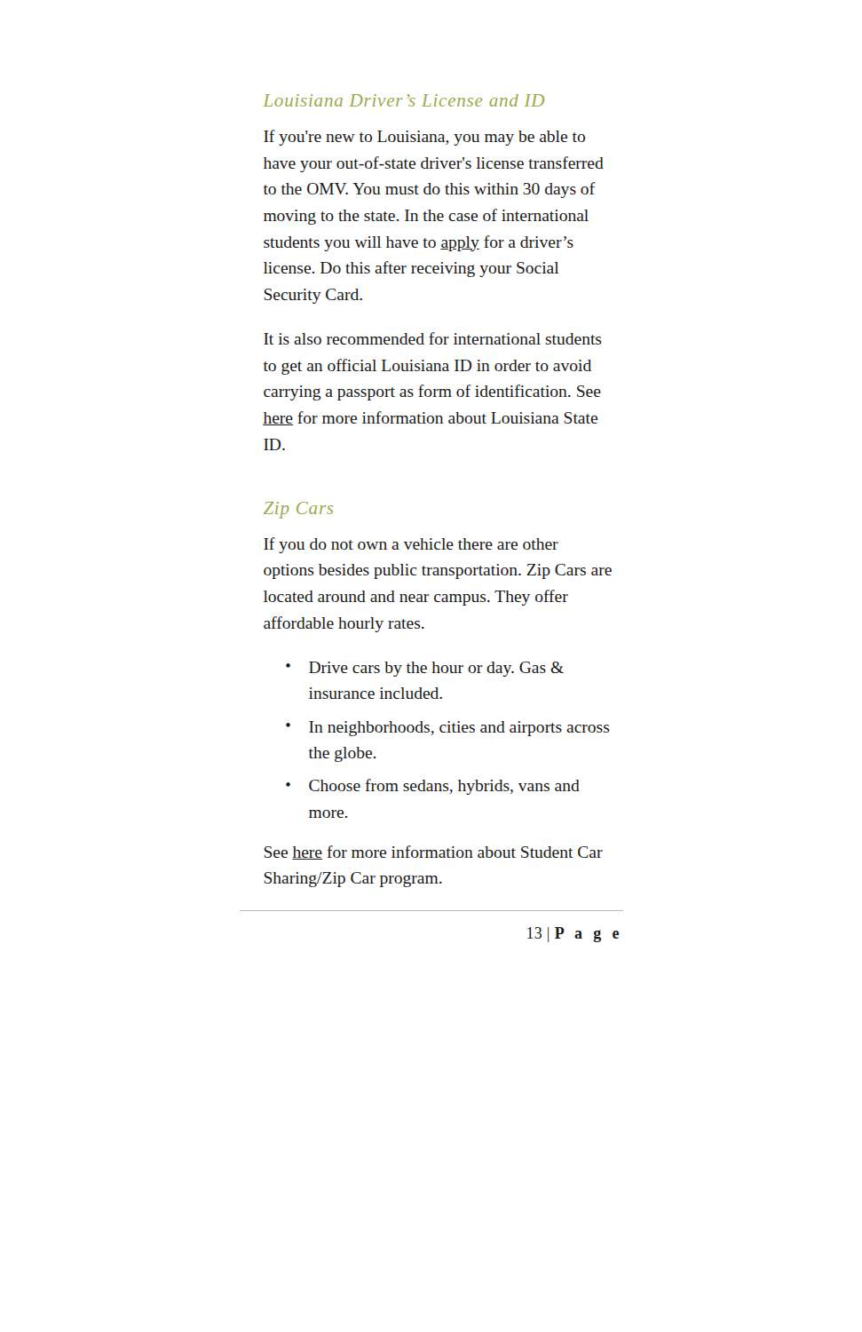Louisiana Driver’s License and ID
If you're new to Louisiana, you may be able to have your out-of-state driver's license transferred to the OMV. You must do this within 30 days of moving to the state. In the case of international students you will have to apply for a driver’s license. Do this after receiving your Social Security Card.
It is also recommended for international students to get an official Louisiana ID in order to avoid carrying a passport as form of identification. See here for more information about Louisiana State ID.
Zip Cars
If you do not own a vehicle there are other options besides public transportation. Zip Cars are located around and near campus. They offer affordable hourly rates.
Drive cars by the hour or day. Gas & insurance included.
In neighborhoods, cities and airports across the globe.
Choose from sedans, hybrids, vans and more.
See here for more information about Student Car Sharing/Zip Car program.
13 | P a g e